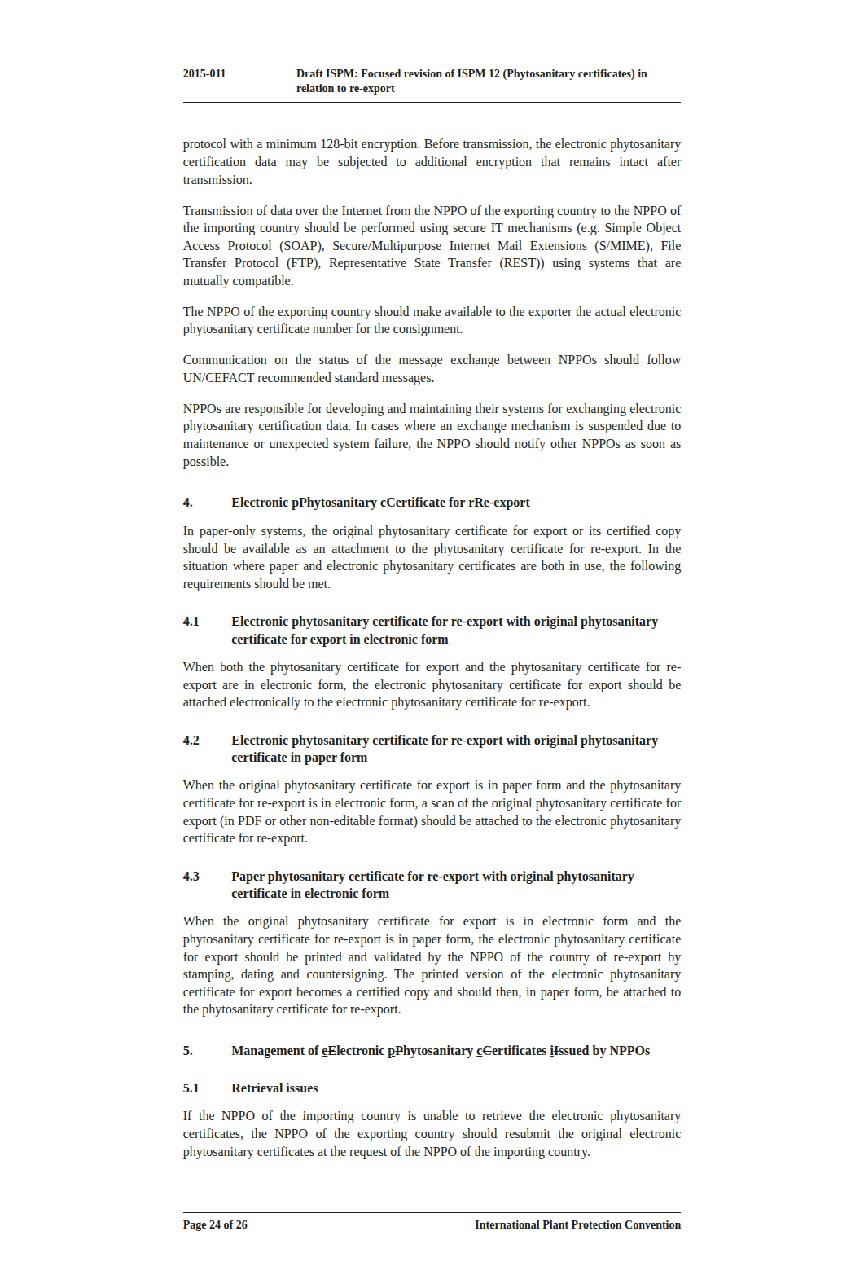2015-011 Draft ISPM: Focused revision of ISPM 12 (Phytosanitary certificates) in relation to re-export
protocol with a minimum 128-bit encryption. Before transmission, the electronic phytosanitary certification data may be subjected to additional encryption that remains intact after transmission.
Transmission of data over the Internet from the NPPO of the exporting country to the NPPO of the importing country should be performed using secure IT mechanisms (e.g. Simple Object Access Protocol (SOAP), Secure/Multipurpose Internet Mail Extensions (S/MIME), File Transfer Protocol (FTP), Representative State Transfer (REST)) using systems that are mutually compatible.
The NPPO of the exporting country should make available to the exporter the actual electronic phytosanitary certificate number for the consignment.
Communication on the status of the message exchange between NPPOs should follow UN/CEFACT recommended standard messages.
NPPOs are responsible for developing and maintaining their systems for exchanging electronic phytosanitary certification data. In cases where an exchange mechanism is suspended due to maintenance or unexpected system failure, the NPPO should notify other NPPOs as soon as possible.
4. Electronic pPhytosanitary cCertificate for rRe-export
In paper-only systems, the original phytosanitary certificate for export or its certified copy should be available as an attachment to the phytosanitary certificate for re-export. In the situation where paper and electronic phytosanitary certificates are both in use, the following requirements should be met.
4.1 Electronic phytosanitary certificate for re-export with original phytosanitary certificate for export in electronic form
When both the phytosanitary certificate for export and the phytosanitary certificate for re-export are in electronic form, the electronic phytosanitary certificate for export should be attached electronically to the electronic phytosanitary certificate for re-export.
4.2 Electronic phytosanitary certificate for re-export with original phytosanitary certificate in paper form
When the original phytosanitary certificate for export is in paper form and the phytosanitary certificate for re-export is in electronic form, a scan of the original phytosanitary certificate for export (in PDF or other non-editable format) should be attached to the electronic phytosanitary certificate for re-export.
4.3 Paper phytosanitary certificate for re-export with original phytosanitary certificate in electronic form
When the original phytosanitary certificate for export is in electronic form and the phytosanitary certificate for re-export is in paper form, the electronic phytosanitary certificate for export should be printed and validated by the NPPO of the country of re-export by stamping, dating and countersigning. The printed version of the electronic phytosanitary certificate for export becomes a certified copy and should then, in paper form, be attached to the phytosanitary certificate for re-export.
5. Management of eElectronic pPhytosanitary cCertificates iIssued by NPPOs
5.1 Retrieval issues
If the NPPO of the importing country is unable to retrieve the electronic phytosanitary certificates, the NPPO of the exporting country should resubmit the original electronic phytosanitary certificates at the request of the NPPO of the importing country.
Page 24 of 26 International Plant Protection Convention